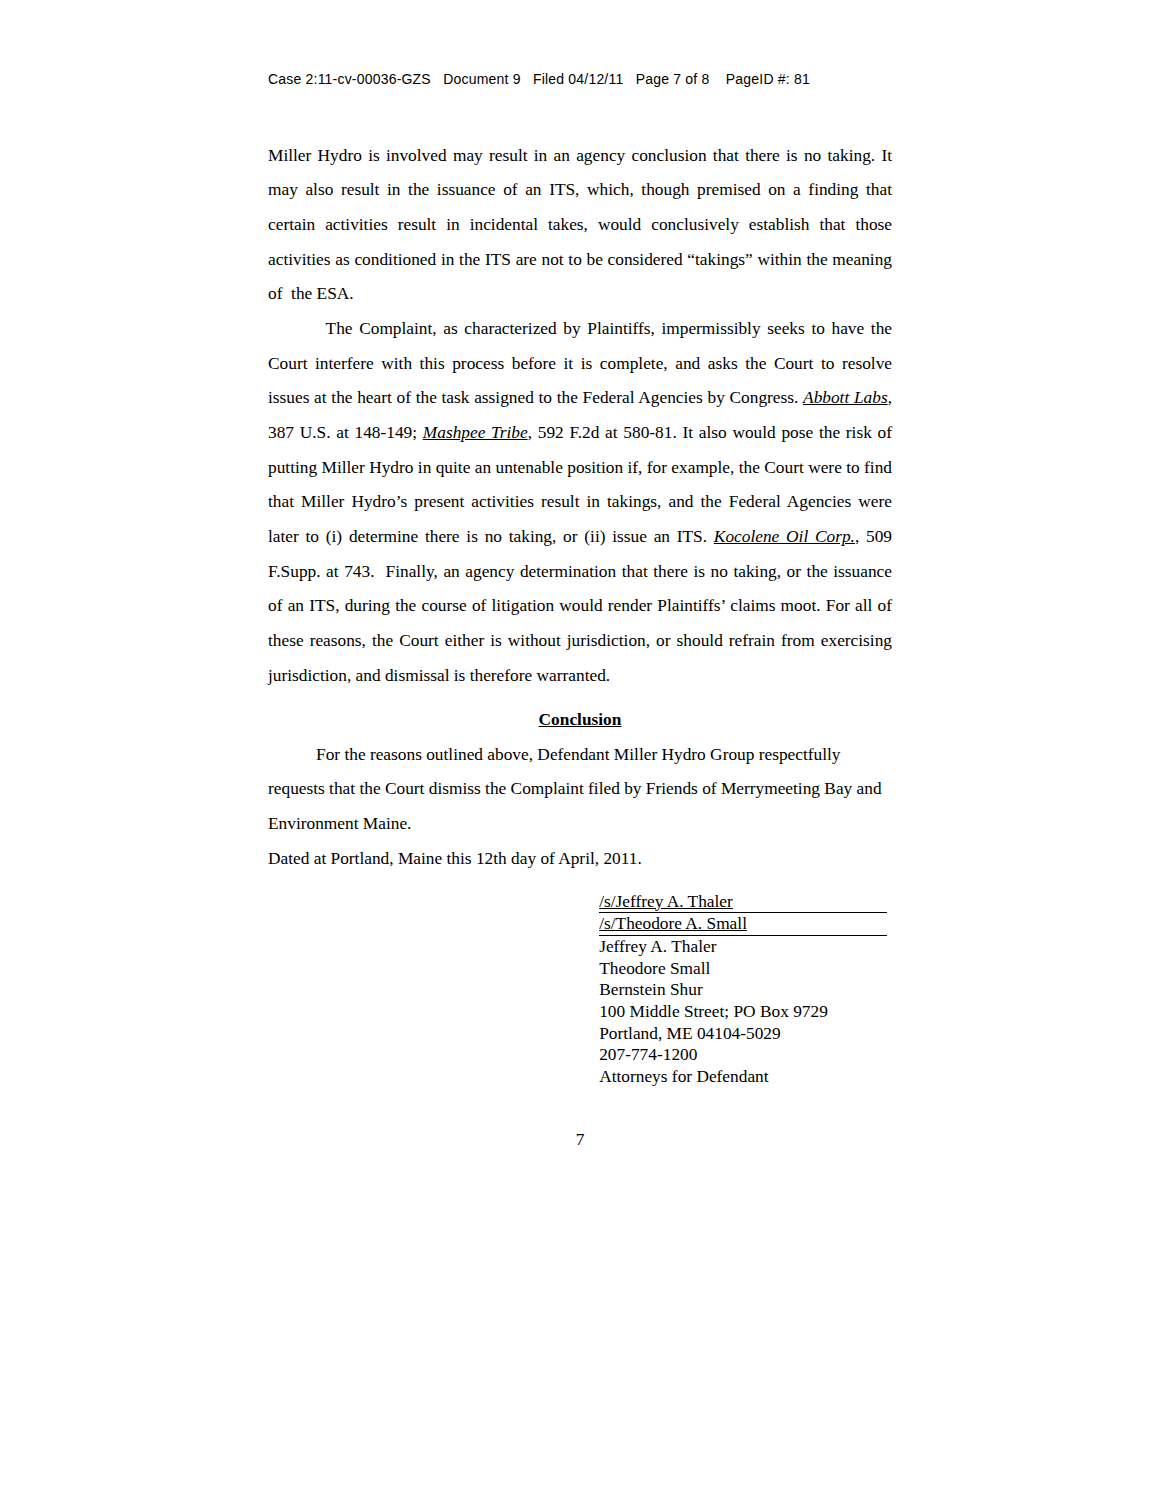Case 2:11-cv-00036-GZS Document 9 Filed 04/12/11 Page 7 of 8 PageID #: 81
Miller Hydro is involved may result in an agency conclusion that there is no taking. It may also result in the issuance of an ITS, which, though premised on a finding that certain activities result in incidental takes, would conclusively establish that those activities as conditioned in the ITS are not to be considered “takings” within the meaning of the ESA.
The Complaint, as characterized by Plaintiffs, impermissibly seeks to have the Court interfere with this process before it is complete, and asks the Court to resolve issues at the heart of the task assigned to the Federal Agencies by Congress. Abbott Labs, 387 U.S. at 148-149; Mashpee Tribe, 592 F.2d at 580-81. It also would pose the risk of putting Miller Hydro in quite an untenable position if, for example, the Court were to find that Miller Hydro’s present activities result in takings, and the Federal Agencies were later to (i) determine there is no taking, or (ii) issue an ITS. Kocolene Oil Corp., 509 F.Supp. at 743. Finally, an agency determination that there is no taking, or the issuance of an ITS, during the course of litigation would render Plaintiffs’ claims moot. For all of these reasons, the Court either is without jurisdiction, or should refrain from exercising jurisdiction, and dismissal is therefore warranted.
Conclusion
For the reasons outlined above, Defendant Miller Hydro Group respectfully requests that the Court dismiss the Complaint filed by Friends of Merrymeeting Bay and Environment Maine.
Dated at Portland, Maine this 12th day of April, 2011.
/s/Jeffrey A. Thaler /s/Theodore A. Small Jeffrey A. Thaler Theodore Small Bernstein Shur 100 Middle Street; PO Box 9729 Portland, ME 04104-5029 207-774-1200 Attorneys for Defendant
7